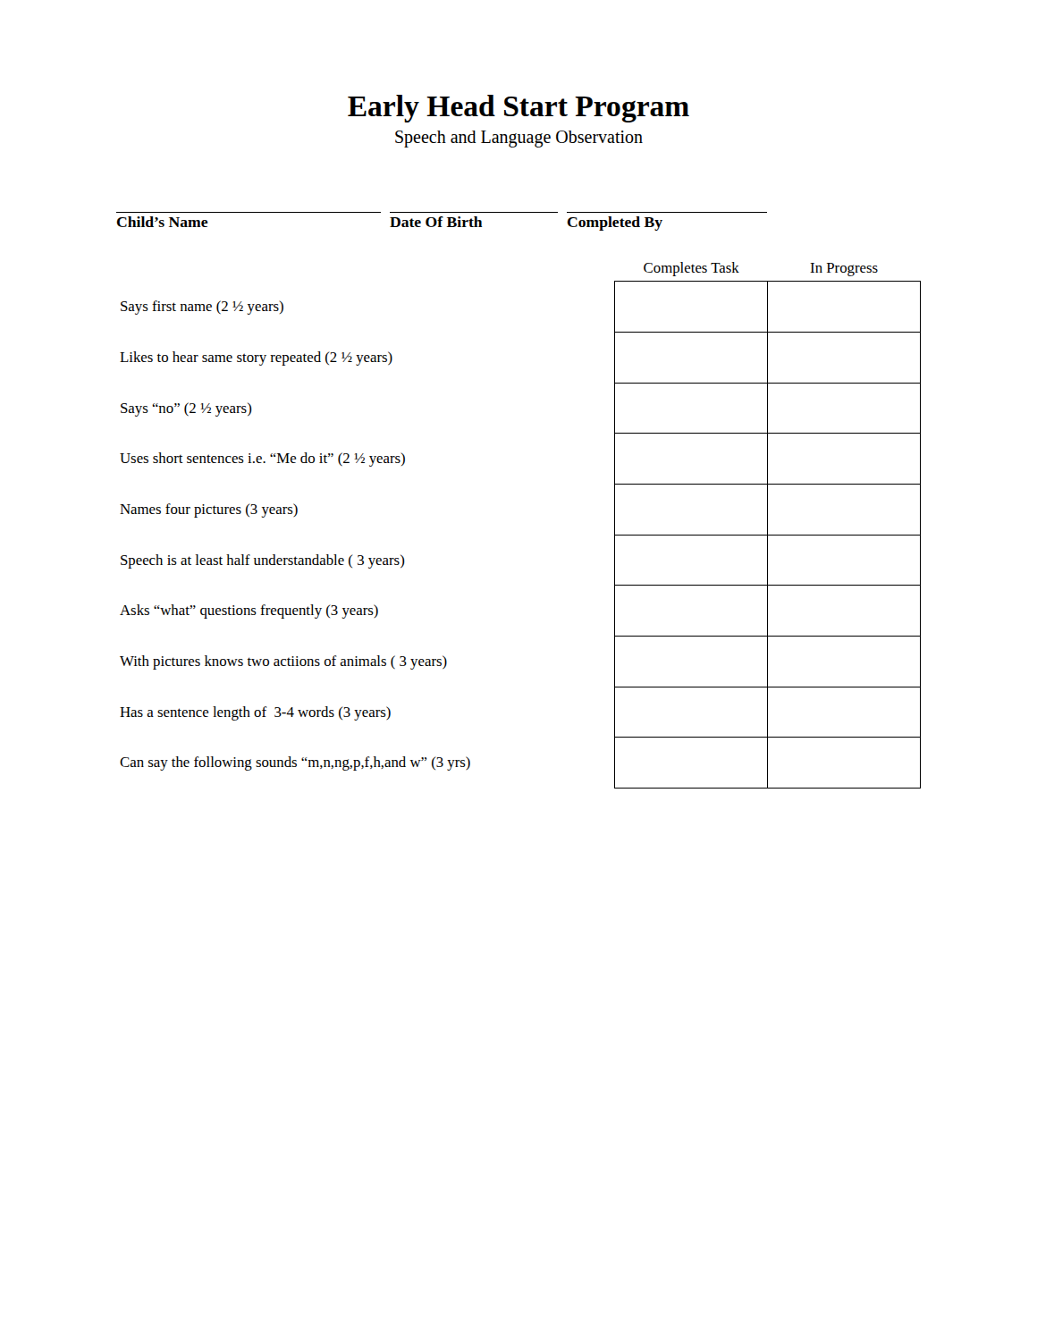Early Head Start Program
Speech and Language Observation
| Child’s Name | Date Of Birth | Completed By | |
| | Completes Task | In Progress |
| --- | --- | --- |
| Says first name (2 ½ years) | | |
| Likes to hear same story repeated (2 ½ years) | | |
| Says “no” (2 ½ years) | | |
| Uses short sentences i.e. “Me do it” (2 ½ years) | | |
| Names four pictures (3 years) | | |
| Speech is at least half understandable ( 3 years) | | |
| Asks “what” questions frequently (3 years) | | |
| With pictures knows two actiions of animals ( 3 years) | | |
| Has a sentence length of 3-4 words (3 years) | | |
| Can say the following sounds “m,n,ng,p,f,h,and w” (3 yrs) | | |